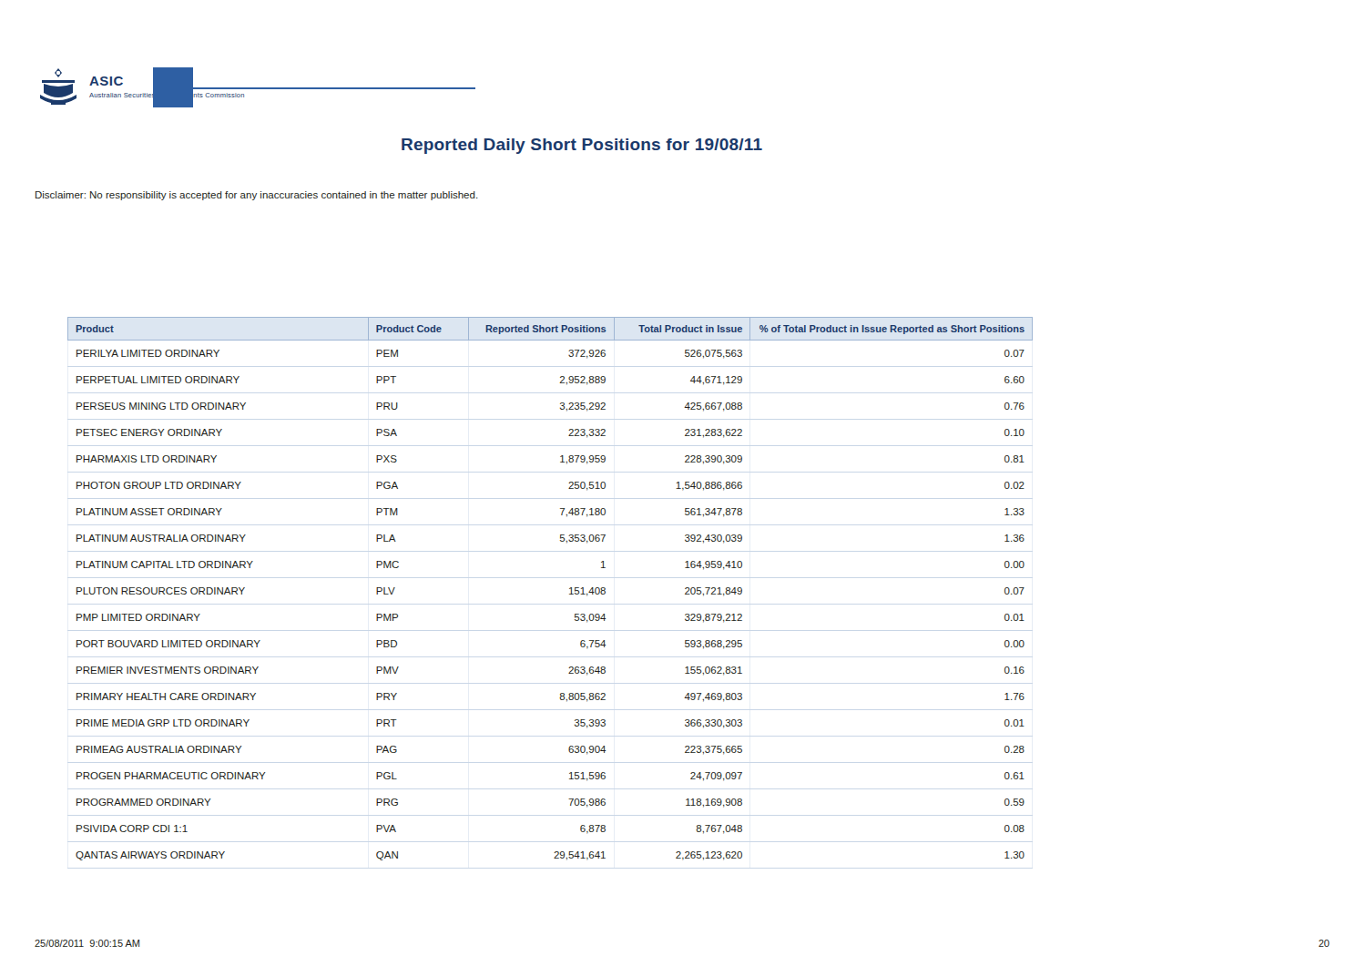ASIC
Australian Securities & Investments Commission
Reported Daily Short Positions for 19/08/11
Disclaimer: No responsibility is accepted for any inaccuracies contained in the matter published.
| Product | Product Code | Reported Short Positions | Total Product in Issue | % of Total Product in Issue Reported as Short Positions |
| --- | --- | --- | --- | --- |
| PERILYA LIMITED ORDINARY | PEM | 372,926 | 526,075,563 | 0.07 |
| PERPETUAL LIMITED ORDINARY | PPT | 2,952,889 | 44,671,129 | 6.60 |
| PERSEUS MINING LTD ORDINARY | PRU | 3,235,292 | 425,667,088 | 0.76 |
| PETSEC ENERGY ORDINARY | PSA | 223,332 | 231,283,622 | 0.10 |
| PHARMAXIS LTD ORDINARY | PXS | 1,879,959 | 228,390,309 | 0.81 |
| PHOTON GROUP LTD ORDINARY | PGA | 250,510 | 1,540,886,866 | 0.02 |
| PLATINUM ASSET ORDINARY | PTM | 7,487,180 | 561,347,878 | 1.33 |
| PLATINUM AUSTRALIA ORDINARY | PLA | 5,353,067 | 392,430,039 | 1.36 |
| PLATINUM CAPITAL LTD ORDINARY | PMC | 1 | 164,959,410 | 0.00 |
| PLUTON RESOURCES ORDINARY | PLV | 151,408 | 205,721,849 | 0.07 |
| PMP LIMITED ORDINARY | PMP | 53,094 | 329,879,212 | 0.01 |
| PORT BOUVARD LIMITED ORDINARY | PBD | 6,754 | 593,868,295 | 0.00 |
| PREMIER INVESTMENTS ORDINARY | PMV | 263,648 | 155,062,831 | 0.16 |
| PRIMARY HEALTH CARE ORDINARY | PRY | 8,805,862 | 497,469,803 | 1.76 |
| PRIME MEDIA GRP LTD ORDINARY | PRT | 35,393 | 366,330,303 | 0.01 |
| PRIMEAG AUSTRALIA ORDINARY | PAG | 630,904 | 223,375,665 | 0.28 |
| PROGEN PHARMACEUTIC ORDINARY | PGL | 151,596 | 24,709,097 | 0.61 |
| PROGRAMMED ORDINARY | PRG | 705,986 | 118,169,908 | 0.59 |
| PSIVIDA CORP CDI 1:1 | PVA | 6,878 | 8,767,048 | 0.08 |
| QANTAS AIRWAYS ORDINARY | QAN | 29,541,641 | 2,265,123,620 | 1.30 |
25/08/2011 9:00:15 AM
20